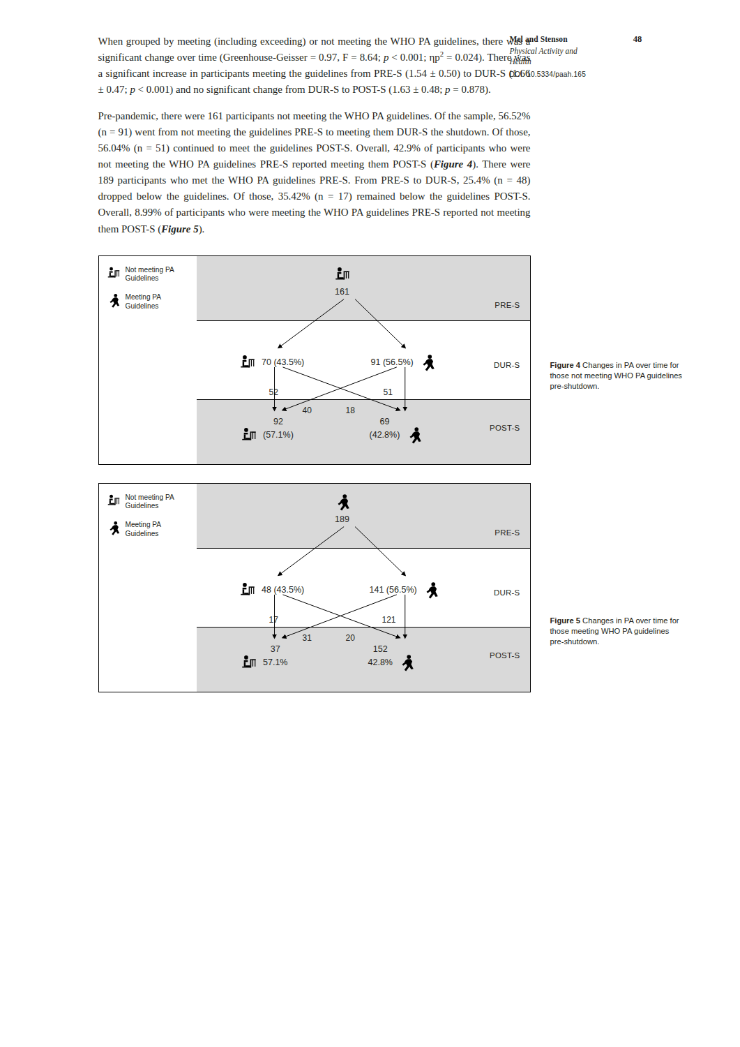Mel and Stenson 48
Physical Activity and
Health
DOI: 10.5334/paah.165
When grouped by meeting (including exceeding) or not meeting the WHO PA guidelines, there was a significant change over time (Greenhouse-Geisser = 0.97, F = 8.64; p < 0.001; ηp2 = 0.024). There was a significant increase in participants meeting the guidelines from PRE-S (1.54 ± 0.50) to DUR-S (1.66 ± 0.47; p < 0.001) and no significant change from DUR-S to POST-S (1.63 ± 0.48; p = 0.878).
Pre-pandemic, there were 161 participants not meeting the WHO PA guidelines. Of the sample, 56.52% (n = 91) went from not meeting the guidelines PRE-S to meeting them DUR-S the shutdown. Of those, 56.04% (n = 51) continued to meet the guidelines POST-S. Overall, 42.9% of participants who were not meeting the WHO PA guidelines PRE-S reported meeting them POST-S (Figure 4). There were 189 participants who met the WHO PA guidelines PRE-S. From PRE-S to DUR-S, 25.4% (n = 48) dropped below the guidelines. Of those, 35.42% (n = 17) remained below the guidelines POST-S. Overall, 8.99% of participants who were meeting the WHO PA guidelines PRE-S reported not meeting them POST-S (Figure 5).
Not meeting PA
Guidelines
Meeting PA
Guidelines
PRE-S
DUR-S
POST-S
161
70 (43.5%)
91 (56.5%)
92
(57.1%)
69
(42.8%)
52
51
40
18
Figure 4 Changes in PA over time for those not meeting WHO PA guidelines pre-shutdown.
Not meeting PA
Guidelines
Meeting PA
Guidelines
PRE-S
DUR-S
POST-S
189
48 (43.5%)
141 (56.5%)
37
57.1%
152
42.8%
17
121
31
20
Figure 5 Changes in PA over time for those meeting WHO PA guidelines pre-shutdown.